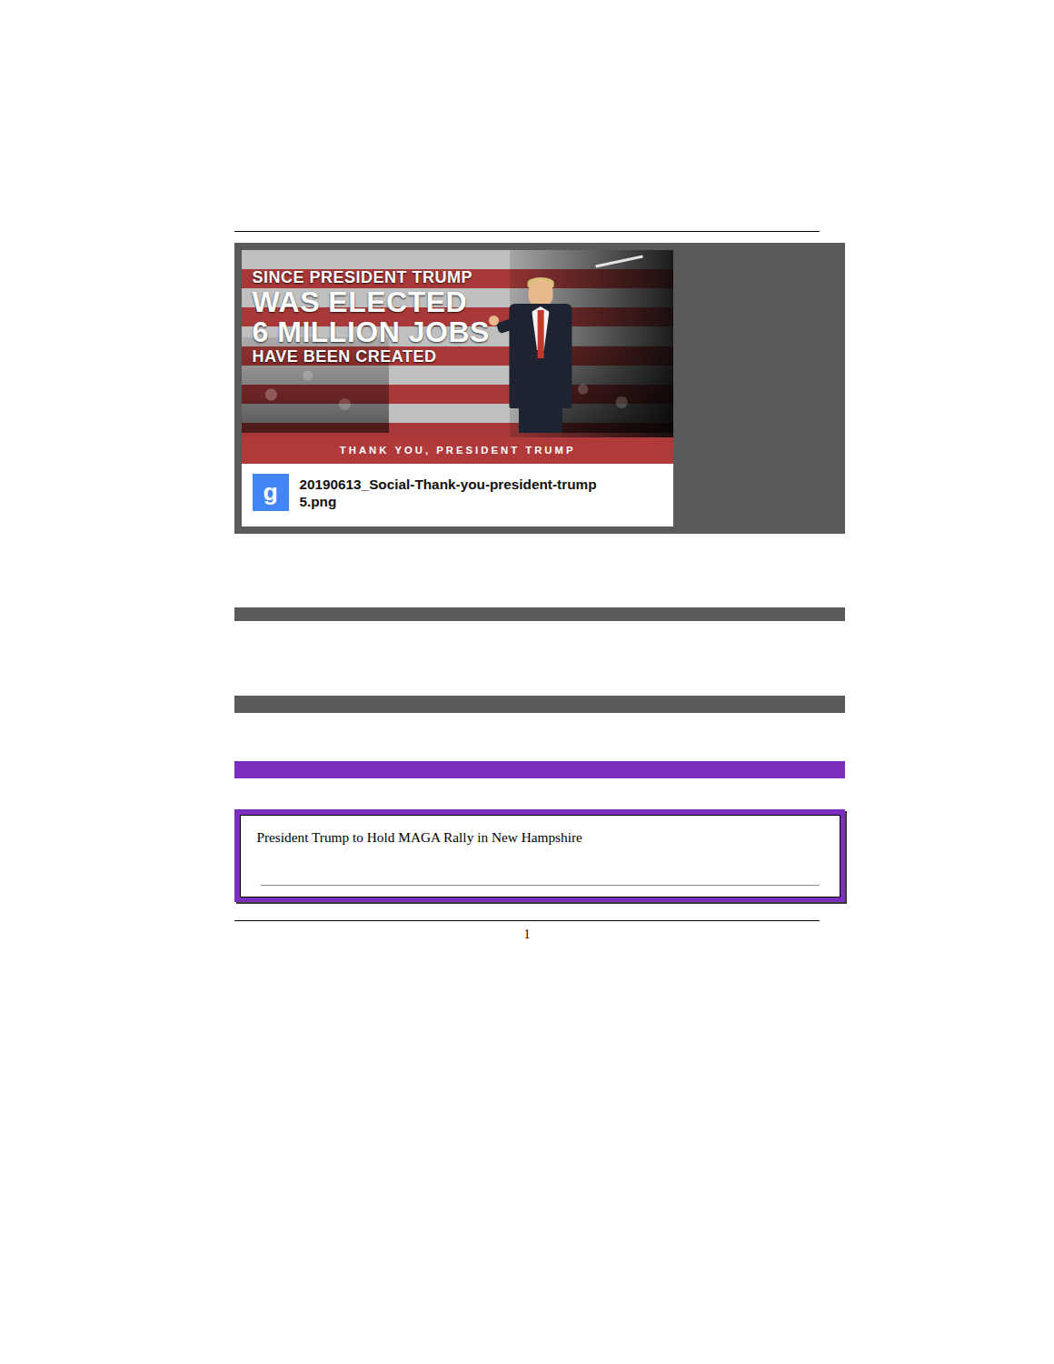SINCE PRESIDENT TRUMP WAS ELECTED 6 MILLION JOBS HAVE BEEN CREATED
THANK YOU, PRESIDENT TRUMP
g
20190613_Social-Thank-you-president-trump
5.png
President Trump to Hold MAGA Rally in New Hampshire
1